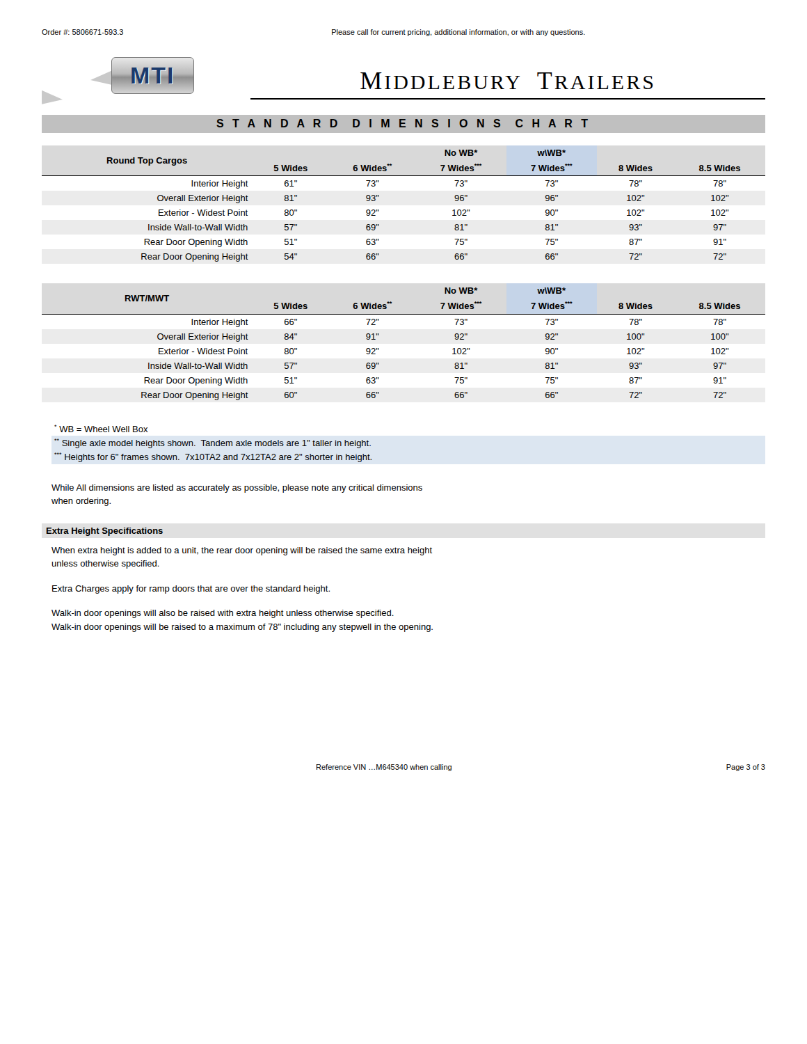Order #: 5806671-593.3
Please call for current pricing, additional information, or with any questions.
MTI
MIDDLEBURY TRAILERS
S T A N D A R D D I M E N S I O N S C H A R T
| Round Top Cargos | | | No WB* | w\WB* | | |
| 5 Wides | 6 Wides ** | 7 Wides *** | 7 Wides *** | 8 Wides | 8.5 Wides |
| Interior Height | 61" | 73" | 73" | 73" | 78" | 78" |
| Overall Exterior Height | 81" | 93" | 96" | 96" | 102" | 102" |
| Exterior - Widest Point | 80" | 92" | 102" | 90" | 102" | 102" |
| Inside Wall-to-Wall Width | 57" | 69" | 81" | 81" | 93" | 97" |
| Rear Door Opening Width | 51" | 63" | 75" | 75" | 87" | 91" |
| Rear Door Opening Height | 54" | 66" | 66" | 66" | 72" | 72" |
| RWT/MWT | | | No WB* | w\WB* | | |
| 5 Wides | 6 Wides ** | 7 Wides *** | 7 Wides *** | 8 Wides | 8.5 Wides |
| Interior Height | 66" | 72" | 73" | 73" | 78" | 78" |
| Overall Exterior Height | 84" | 91" | 92" | 92" | 100" | 100" |
| Exterior - Widest Point | 80" | 92" | 102" | 90" | 102" | 102" |
| Inside Wall-to-Wall Width | 57" | 69" | 81" | 81" | 93" | 97" |
| Rear Door Opening Width | 51" | 63" | 75" | 75" | 87" | 91" |
| Rear Door Opening Height | 60" | 66" | 66" | 66" | 72" | 72" |
* WB = Wheel Well Box
** Single axle model heights shown. Tandem axle models are 1" taller in height.
*** Heights for 6" frames shown. 7x10TA2 and 7x12TA2 are 2" shorter in height.
While All dimensions are listed as accurately as possible, please note any critical dimensions
when ordering.
Extra Height Specifications
When extra height is added to a unit, the rear door opening will be raised the same extra height
unless otherwise specified.
Extra Charges apply for ramp doors that are over the standard height.
Walk-in door openings will also be raised with extra height unless otherwise specified.
Walk-in door openings will be raised to a maximum of 78" including any stepwell in the opening.
Reference VIN …M645340 when calling
Page 3 of 3